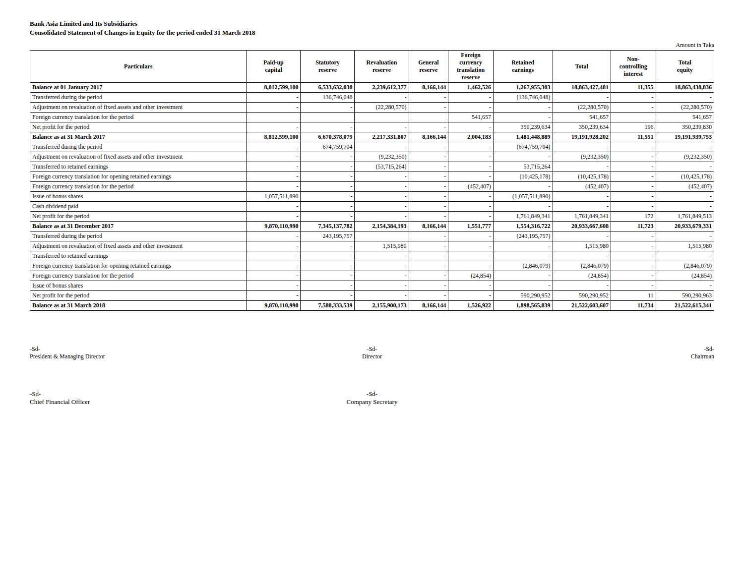Bank Asia Limited and Its Subsidiaries
Consolidated Statement of Changes in Equity for the period ended 31 March 2018
Amount in Taka
| Particulars | Paid-up capital | Statutory reserve | Revaluation reserve | General reserve | Foreign currency translation reserve | Retained earnings | Total | Non- controlling interest | Total equity |
| --- | --- | --- | --- | --- | --- | --- | --- | --- | --- |
| Balance at 01 January 2017 | 8,812,599,100 | 6,533,632,030 | 2,239,612,377 | 8,166,144 | 1,462,526 | 1,267,955,303 | 18,863,427,481 | 11,355 | 18,863,438,836 |
| Transferred during the period | - | 136,746,048 | - | - | - | (136,746,048) | - | - | - |
| Adjustment on revaluation of fixed assets and other investment | - | - | (22,280,570) | - | - | - | (22,280,570) | - | (22,280,570) |
| Foreign currency translation for the period | | | | | 541,657 | - | 541,657 | | 541,657 |
| Net profit for the period | - | - | - | - | - | 350,239,634 | 350,239,634 | 196 | 350,239,830 |
| Balance as at 31 March 2017 | 8,812,599,100 | 6,670,378,079 | 2,217,331,807 | 8,166,144 | 2,004,183 | 1,481,448,889 | 19,191,928,202 | 11,551 | 19,191,939,753 |
| Transferred during the period | - | 674,759,704 | - | - | - | (674,759,704) | - | - | - |
| Adjustment on revaluation of fixed assets and other investment | - | - | (9,232,350) | - | - | - | (9,232,350) | - | (9,232,350) |
| Transferred to retained earnings | - | - | (53,715,264) | - | - | 53,715,264 | - | - | - |
| Foreign currency translation for opening retained earnings | - | - | - | - | - | (10,425,178) | (10,425,178) | - | (10,425,178) |
| Foreign currency translation for the period | - | - | - | - | (452,407) | - | (452,407) | - | (452,407) |
| Issue of bonus shares | 1,057,511,890 | - | - | - | - | (1,057,511,890) | - | - | - |
| Cash dividend paid | - | - | - | - | - | - | - | - | - |
| Net profit for the period | - | - | - | - | - | 1,761,849,341 | 1,761,849,341 | 172 | 1,761,849,513 |
| Balance as at 31 December 2017 | 9,870,110,990 | 7,345,137,782 | 2,154,384,193 | 8,166,144 | 1,551,777 | 1,554,316,722 | 20,933,667,608 | 11,723 | 20,933,679,331 |
| Transferred during the period | - | 243,195,757 | | - | - | (243,195,757) | - | - | - |
| Adjustment on revaluation of fixed assets and other investment | - | - | 1,515,980 | - | - | - | 1,515,980 | - | 1,515,980 |
| Transferred to retained earnings | - | - | - | - | - | - | - | - | - |
| Foreign currency translation for opening retained earnings | - | - | - | - | - | (2,846,079) | (2,846,079) | - | (2,846,079) |
| Foreign currency translation for the period | - | - | - | - | (24,854) | - | (24,854) | - | (24,854) |
| Issue of bonus shares | - | - | - | - | - | - | - | - | - |
| Net profit for the period | - | - | - | - | - | 590,290,952 | 590,290,952 | 11 | 590,290,963 |
| Balance as at 31 March 2018 | 9,870,110,990 | 7,588,333,539 | 2,155,900,173 | 8,166,144 | 1,526,922 | 1,898,565,839 | 21,522,603,607 | 11,734 | 21,522,615,341 |
| -Sd- | -Sd- | -Sd- |
| President & Managing Director | Director | Chairman |
| -Sd- | -Sd- |
| Chief Financial Officer | Company Secretary |